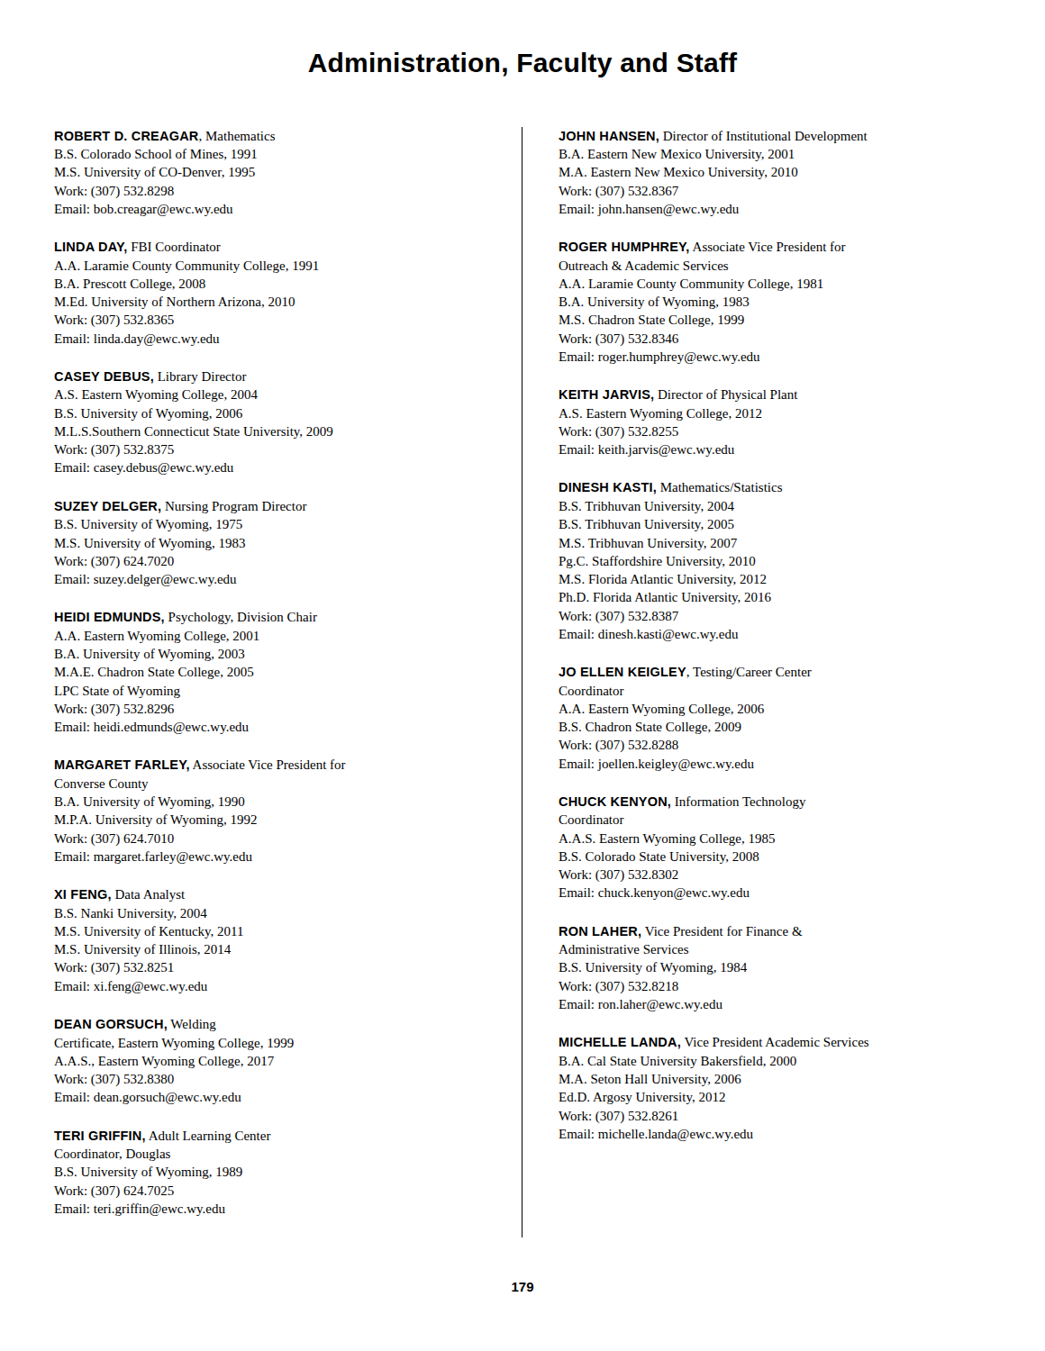Administration, Faculty and Staff
ROBERT D. CREAGAR, Mathematics
B.S. Colorado School of Mines, 1991
M.S. University of CO-Denver, 1995
Work: (307) 532.8298
Email: bob.creagar@ewc.wy.edu
LINDA DAY, FBI Coordinator
A.A. Laramie County Community College, 1991
B.A. Prescott College, 2008
M.Ed. University of Northern Arizona, 2010
Work: (307) 532.8365
Email: linda.day@ewc.wy.edu
CASEY DEBUS, Library Director
A.S. Eastern Wyoming College, 2004
B.S. University of Wyoming, 2006
M.L.S.Southern Connecticut State University, 2009
Work: (307) 532.8375
Email: casey.debus@ewc.wy.edu
SUZEY DELGER, Nursing Program Director
B.S. University of Wyoming, 1975
M.S. University of Wyoming, 1983
Work: (307) 624.7020
Email: suzey.delger@ewc.wy.edu
HEIDI EDMUNDS, Psychology, Division Chair
A.A. Eastern Wyoming College, 2001
B.A. University of Wyoming, 2003
M.A.E. Chadron State College, 2005
LPC State of Wyoming
Work: (307) 532.8296
Email: heidi.edmunds@ewc.wy.edu
MARGARET FARLEY, Associate Vice President for
Converse County
B.A. University of Wyoming, 1990
M.P.A. University of Wyoming, 1992
Work: (307) 624.7010
Email: margaret.farley@ewc.wy.edu
XI FENG, Data Analyst
B.S. Nanki University, 2004
M.S. University of Kentucky, 2011
M.S. University of Illinois, 2014
Work: (307) 532.8251
Email: xi.feng@ewc.wy.edu
DEAN GORSUCH, Welding
Certificate, Eastern Wyoming College, 1999
A.A.S., Eastern Wyoming College, 2017
Work: (307) 532.8380
Email: dean.gorsuch@ewc.wy.edu
TERI GRIFFIN, Adult Learning Center
Coordinator, Douglas
B.S. University of Wyoming, 1989
Work: (307) 624.7025
Email: teri.griffin@ewc.wy.edu
JOHN HANSEN, Director of Institutional Development
B.A. Eastern New Mexico University, 2001
M.A. Eastern New Mexico University, 2010
Work: (307) 532.8367
Email: john.hansen@ewc.wy.edu
ROGER HUMPHREY, Associate Vice President for
Outreach & Academic Services
A.A. Laramie County Community College, 1981
B.A. University of Wyoming, 1983
M.S. Chadron State College, 1999
Work: (307) 532.8346
Email: roger.humphrey@ewc.wy.edu
KEITH JARVIS, Director of Physical Plant
A.S. Eastern Wyoming College, 2012
Work: (307) 532.8255
Email: keith.jarvis@ewc.wy.edu
DINESH KASTI, Mathematics/Statistics
B.S. Tribhuvan University, 2004
B.S. Tribhuvan University, 2005
M.S. Tribhuvan University, 2007
Pg.C. Staffordshire University, 2010
M.S. Florida Atlantic University, 2012
Ph.D. Florida Atlantic University, 2016
Work: (307) 532.8387
Email: dinesh.kasti@ewc.wy.edu
JO ELLEN KEIGLEY, Testing/Career Center
Coordinator
A.A. Eastern Wyoming College, 2006
B.S. Chadron State College, 2009
Work: (307) 532.8288
Email: joellen.keigley@ewc.wy.edu
CHUCK KENYON, Information Technology
Coordinator
A.A.S. Eastern Wyoming College, 1985
B.S. Colorado State University, 2008
Work: (307) 532.8302
Email: chuck.kenyon@ewc.wy.edu
RON LAHER, Vice President for Finance &
Administrative Services
B.S. University of Wyoming, 1984
Work: (307) 532.8218
Email: ron.laher@ewc.wy.edu
MICHELLE LANDA, Vice President Academic Services
B.A. Cal State University Bakersfield, 2000
M.A. Seton Hall University, 2006
Ed.D. Argosy University, 2012
Work: (307) 532.8261
Email: michelle.landa@ewc.wy.edu
179